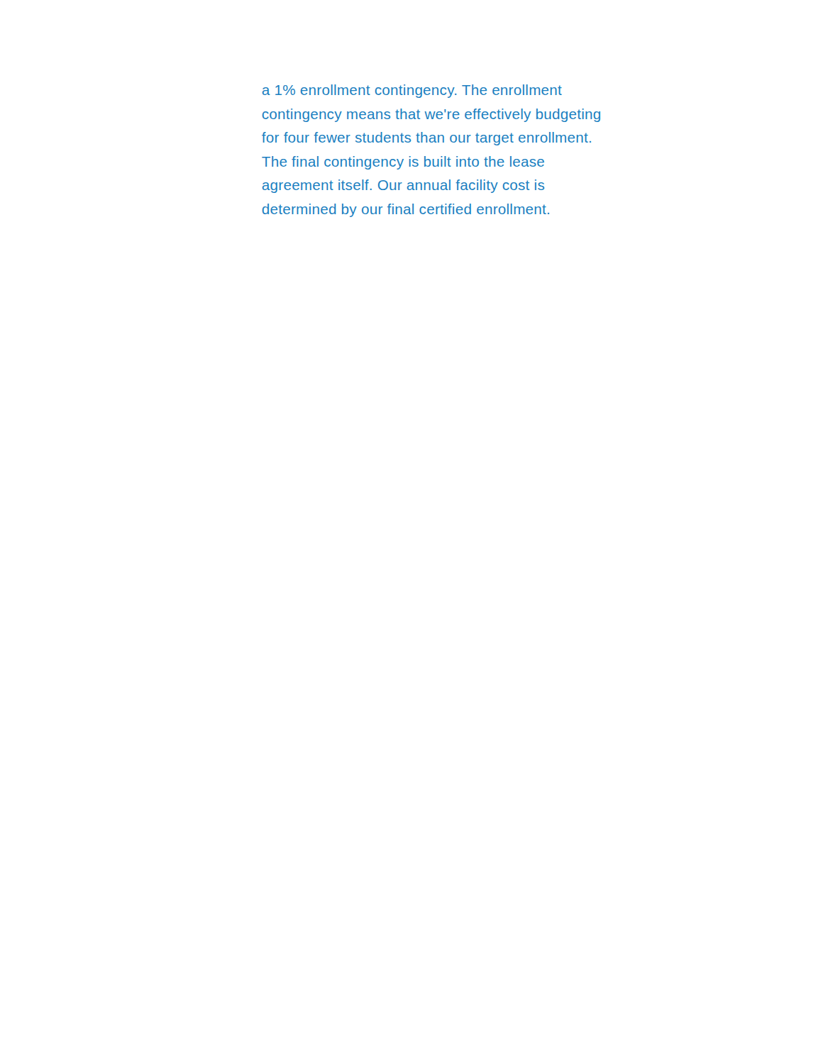a 1% enrollment contingency. The enrollment contingency means that we're effectively budgeting for four fewer students than our target enrollment. The final contingency is built into the lease agreement itself. Our annual facility cost is determined by our final certified enrollment.